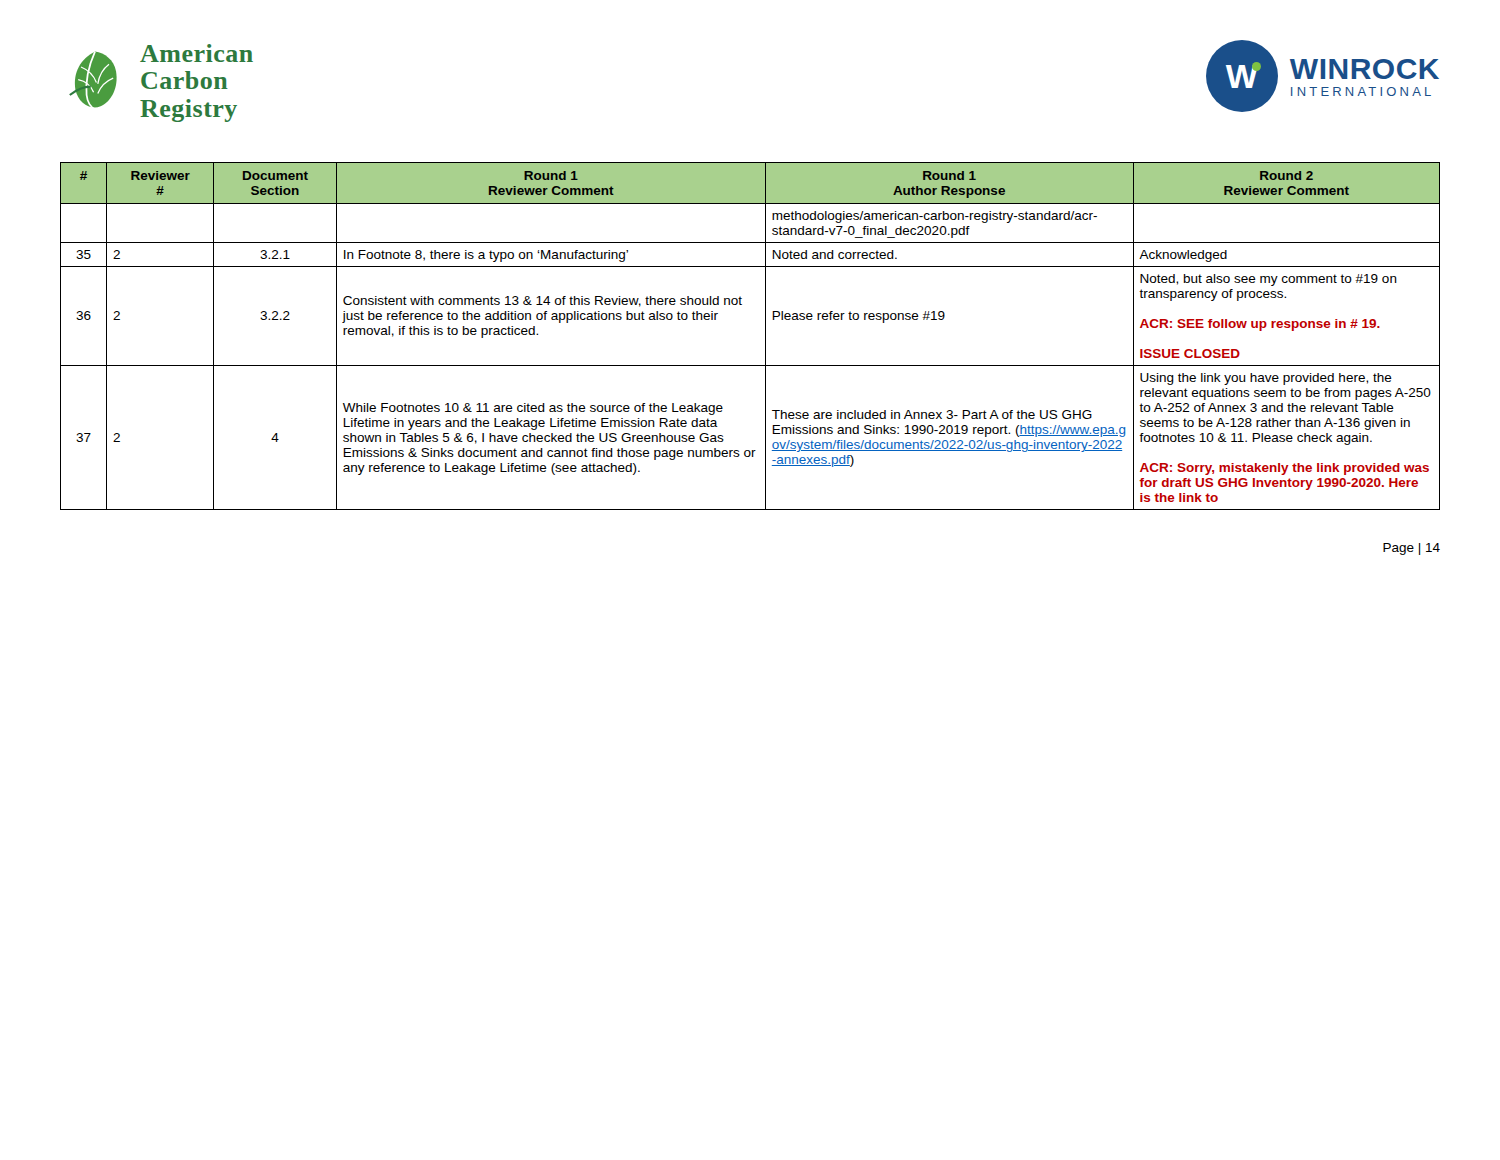American
Carbon
Registry
W
WINROCK
INTERNATIONAL
| # | Reviewer # | Document Section | Round 1 Reviewer Comment | Round 1 Author Response | Round 2 Reviewer Comment |
| --- | --- | --- | --- | --- | --- |
| | | | | methodologies/american-carbon-registry-standard/acr-standard-v7-0_final_dec2020.pdf | |
| 35 | 2 | 3.2.1 | In Footnote 8, there is a typo on ‘Manufacturing’ | Noted and corrected. | Acknowledged |
| 36 | 2 | 3.2.2 | Consistent with comments 13 & 14 of this Review, there should not just be reference to the addition of applications but also to their removal, if this is to be practiced. | Please refer to response #19 | Noted, but also see my comment to #19 on transparency of process. ACR: SEE follow up response in # 19. ISSUE CLOSED |
| 37 | 2 | 4 | While Footnotes 10 & 11 are cited as the source of the Leakage Lifetime in years and the Leakage Lifetime Emission Rate data shown in Tables 5 & 6, I have checked the US Greenhouse Gas Emissions & Sinks document and cannot find those page numbers or any reference to Leakage Lifetime (see attached). | These are included in Annex 3- Part A of the US GHG Emissions and Sinks: 1990-2019 report. ( https://www.epa.gov/system/files/documents/2022-02/us-ghg-inventory-2022-annexes.pdf ) | Using the link you have provided here, the relevant equations seem to be from pages A-250 to A-252 of Annex 3 and the relevant Table seems to be A-128 rather than A-136 given in footnotes 10 & 11. Please check again. ACR: Sorry, mistakenly the link provided was for draft US GHG Inventory 1990-2020. Here is the link to |
Page | 14